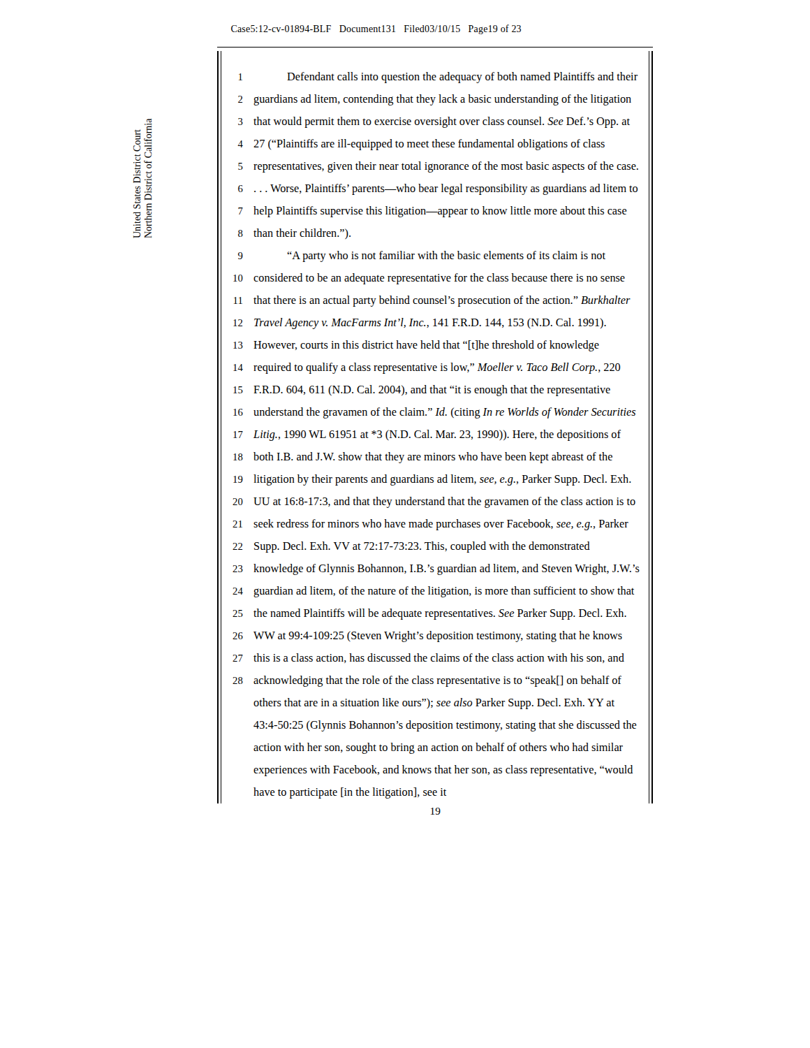Case5:12-cv-01894-BLF Document131 Filed03/10/15 Page19 of 23
United States District Court Northern District of California
1
2
3
4
5
6
7
8
9
10
11
12
13
14
15
16
17
18
19
20
21
22
23
24
25
26
27
28
Defendant calls into question the adequacy of both named Plaintiffs and their guardians ad litem, contending that they lack a basic understanding of the litigation that would permit them to exercise oversight over class counsel. See Def.’s Opp. at 27 (“Plaintiffs are ill-equipped to meet these fundamental obligations of class representatives, given their near total ignorance of the most basic aspects of the case. . . . Worse, Plaintiffs’ parents—who bear legal responsibility as guardians ad litem to help Plaintiffs supervise this litigation—appear to know little more about this case than their children.”).
“A party who is not familiar with the basic elements of its claim is not considered to be an adequate representative for the class because there is no sense that there is an actual party behind counsel’s prosecution of the action.” Burkhalter Travel Agency v. MacFarms Int’l, Inc., 141 F.R.D. 144, 153 (N.D. Cal. 1991). However, courts in this district have held that “[t]he threshold of knowledge required to qualify a class representative is low,” Moeller v. Taco Bell Corp., 220 F.R.D. 604, 611 (N.D. Cal. 2004), and that “it is enough that the representative understand the gravamen of the claim.” Id. (citing In re Worlds of Wonder Securities Litig., 1990 WL 61951 at *3 (N.D. Cal. Mar. 23, 1990)). Here, the depositions of both I.B. and J.W. show that they are minors who have been kept abreast of the litigation by their parents and guardians ad litem, see, e.g., Parker Supp. Decl. Exh. UU at 16:8-17:3, and that they understand that the gravamen of the class action is to seek redress for minors who have made purchases over Facebook, see, e.g., Parker Supp. Decl. Exh. VV at 72:17-73:23. This, coupled with the demonstrated knowledge of Glynnis Bohannon, I.B.’s guardian ad litem, and Steven Wright, J.W.’s guardian ad litem, of the nature of the litigation, is more than sufficient to show that the named Plaintiffs will be adequate representatives. See Parker Supp. Decl. Exh. WW at 99:4-109:25 (Steven Wright’s deposition testimony, stating that he knows this is a class action, has discussed the claims of the class action with his son, and acknowledging that the role of the class representative is to “speak[] on behalf of others that are in a situation like ours”); see also Parker Supp. Decl. Exh. YY at 43:4-50:25 (Glynnis Bohannon’s deposition testimony, stating that she discussed the action with her son, sought to bring an action on behalf of others who had similar experiences with Facebook, and knows that her son, as class representative, “would have to participate [in the litigation], see it
19